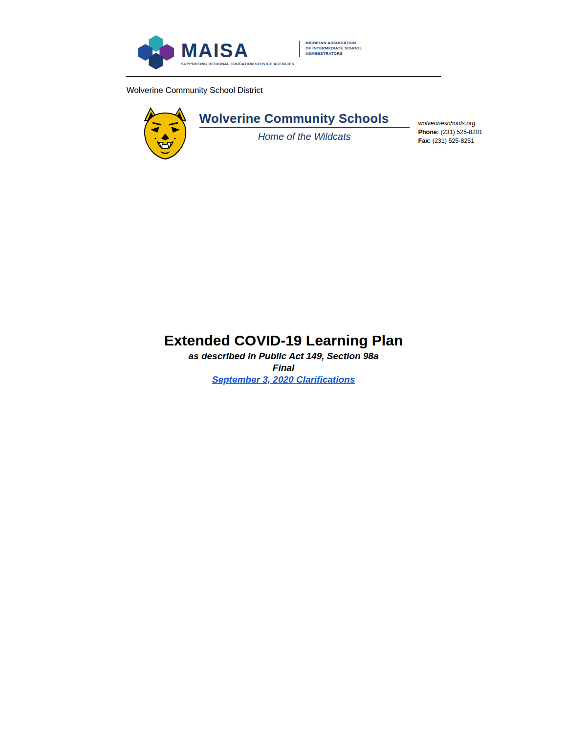MAISA
SUPPORTING REGIONAL EDUCATION SERVICE AGENCIES
MICHIGAN ASSOCIATION
OF INTERMEDIATE SCHOOL
ADMINISTRATORS
Wolverine Community School District
Wolverine Community Schools
Home of the Wildcats
wolverineschools.org
Phone: (231) 525-8201
Fax: (231) 525-8251
Extended COVID-19 Learning Plan
as described in Public Act 149, Section 98a
Final
September 3, 2020 Clarifications